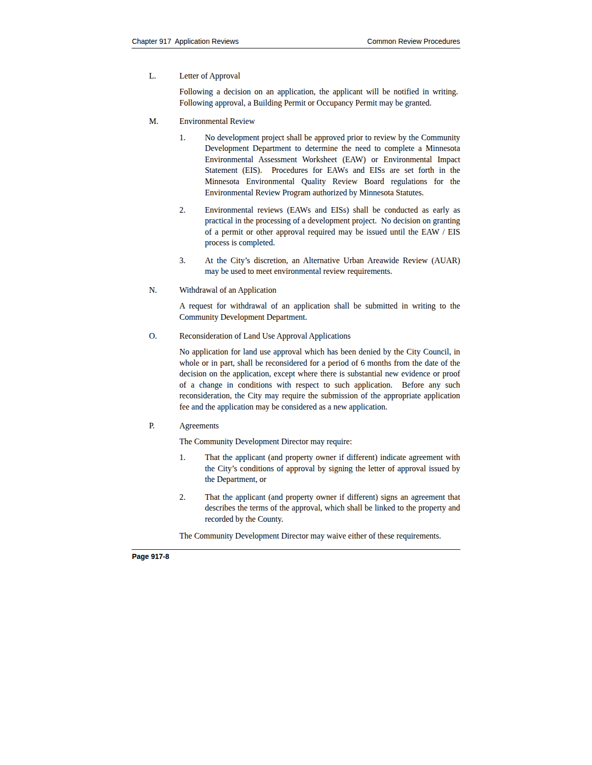Chapter 917 Application Reviews
Common Review Procedures
L.
Letter of Approval
Following a decision on an application, the applicant will be notified in writing. Following approval, a Building Permit or Occupancy Permit may be granted.
M.
Environmental Review
1. No development project shall be approved prior to review by the Community Development Department to determine the need to complete a Minnesota Environmental Assessment Worksheet (EAW) or Environmental Impact Statement (EIS). Procedures for EAWs and EISs are set forth in the Minnesota Environmental Quality Review Board regulations for the Environmental Review Program authorized by Minnesota Statutes.
2. Environmental reviews (EAWs and EISs) shall be conducted as early as practical in the processing of a development project. No decision on granting of a permit or other approval required may be issued until the EAW / EIS process is completed.
3. At the City’s discretion, an Alternative Urban Areawide Review (AUAR) may be used to meet environmental review requirements.
N.
Withdrawal of an Application
A request for withdrawal of an application shall be submitted in writing to the Community Development Department.
O.
Reconsideration of Land Use Approval Applications
No application for land use approval which has been denied by the City Council, in whole or in part, shall be reconsidered for a period of 6 months from the date of the decision on the application, except where there is substantial new evidence or proof of a change in conditions with respect to such application. Before any such reconsideration, the City may require the submission of the appropriate application fee and the application may be considered as a new application.
P.
Agreements
The Community Development Director may require:
1. That the applicant (and property owner if different) indicate agreement with the City’s conditions of approval by signing the letter of approval issued by the Department, or
2. That the applicant (and property owner if different) signs an agreement that describes the terms of the approval, which shall be linked to the property and recorded by the County.
The Community Development Director may waive either of these requirements.
Page 917-8